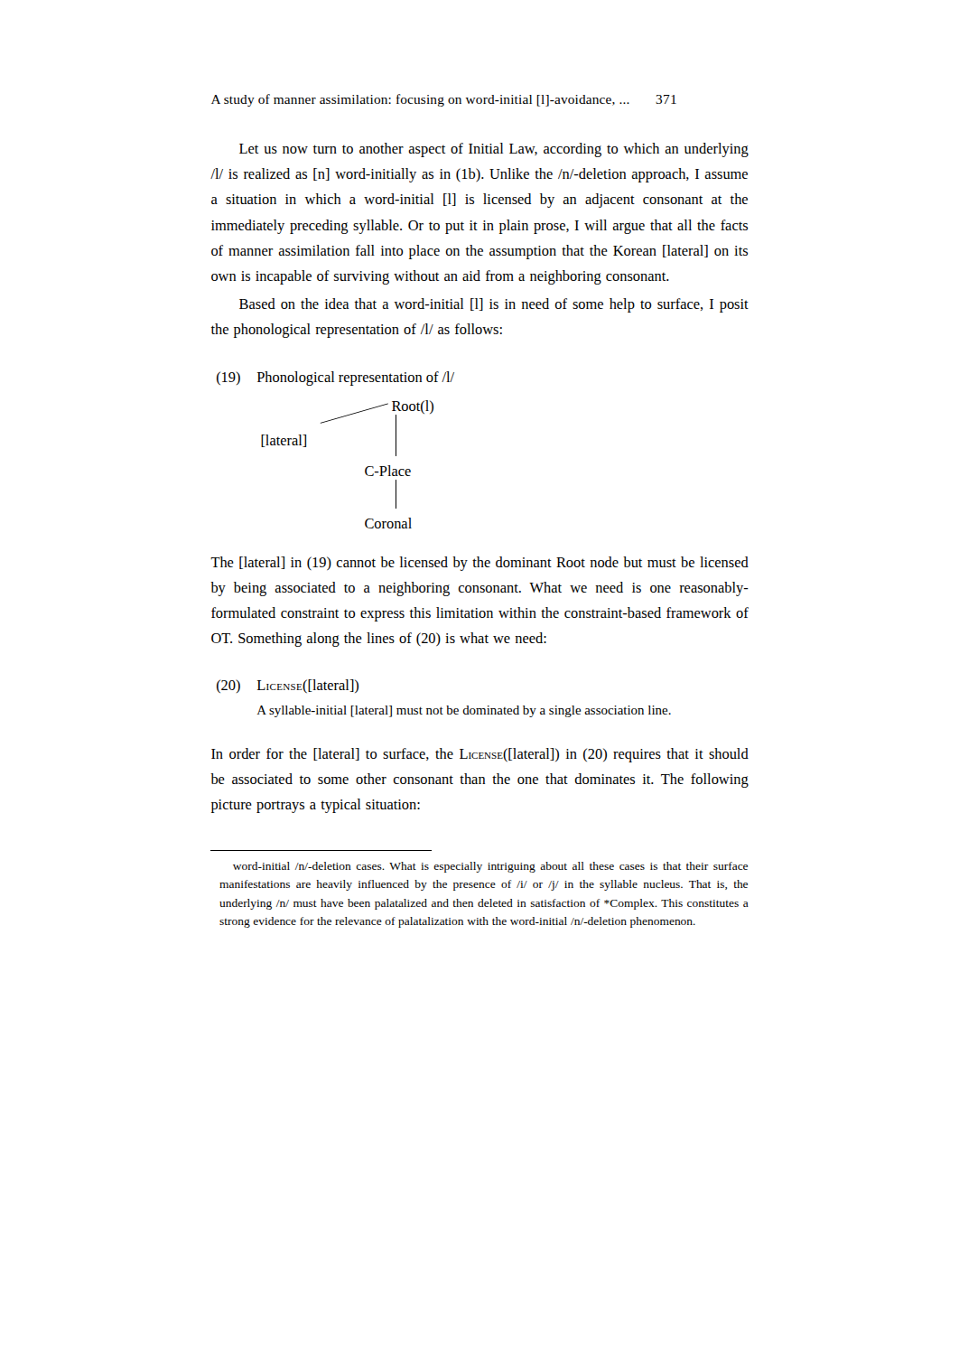A study of manner assimilation: focusing on word-initial [l]-avoidance, ... 371
Let us now turn to another aspect of Initial Law, according to which an underlying /l/ is realized as [n] word-initially as in (1b). Unlike the /n/-deletion approach, I assume a situation in which a word-initial [l] is licensed by an adjacent consonant at the immediately preceding syllable. Or to put it in plain prose, I will argue that all the facts of manner assimilation fall into place on the assumption that the Korean [lateral] on its own is incapable of surviving without an aid from a neighboring consonant.
Based on the idea that a word-initial [l] is in need of some help to surface, I posit the phonological representation of /l/ as follows:
(19)
Phonological representation of /l/
Root(l) [lateral] C-Place Coronal
The [lateral] in (19) cannot be licensed by the dominant Root node but must be licensed by being associated to a neighboring consonant. What we need is one reasonably-formulated constraint to express this limitation within the constraint-based framework of OT. Something along the lines of (20) is what we need:
(20)
License([lateral])
A syllable-initial [lateral] must not be dominated by a single association line.
In order for the [lateral] to surface, the License([lateral]) in (20) requires that it should be associated to some other consonant than the one that dominates it. The following picture portrays a typical situation:
word-initial /n/-deletion cases. What is especially intriguing about all these cases is that their surface manifestations are heavily influenced by the presence of /i/ or /j/ in the syllable nucleus. That is, the underlying /n/ must have been palatalized and then deleted in satisfaction of *Complex. This constitutes a strong evidence for the relevance of palatalization with the word-initial /n/-deletion phenomenon.